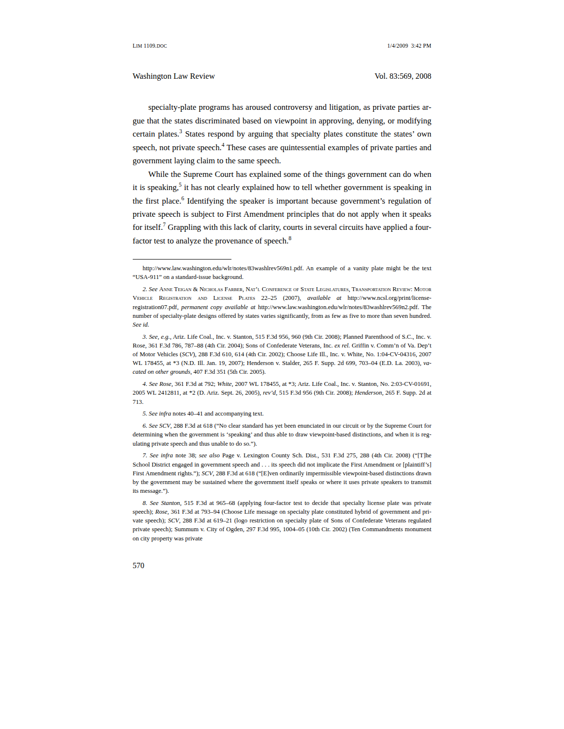LIM 1109.DOC 1/4/2009 3:42 PM
Washington Law Review Vol. 83:569, 2008
specialty-plate programs has aroused controversy and litigation, as private parties argue that the states discriminated based on viewpoint in approving, denying, or modifying certain plates.3 States respond by arguing that specialty plates constitute the states’ own speech, not private speech.4 These cases are quintessential examples of private parties and government laying claim to the same speech.
While the Supreme Court has explained some of the things government can do when it is speaking,5 it has not clearly explained how to tell whether government is speaking in the first place.6 Identifying the speaker is important because government’s regulation of private speech is subject to First Amendment principles that do not apply when it speaks for itself.7 Grappling with this lack of clarity, courts in several circuits have applied a four-factor test to analyze the provenance of speech.8
http://www.law.washington.edu/wlr/notes/83washlrev569n1.pdf. An example of a vanity plate might be the text “USA-911” on a standard-issue background.
2. See Anne Teigan & Nicholas Farber, Nat’l Conference of State Legislatures, Transportation Review: Motor Vehicle Registration and License Plates 22–25 (2007), available at http://www.ncsl.org/print/license-registration07.pdf, permanent copy available at http://www.law.washington.edu/wlr/notes/83washlrev569n2.pdf. The number of specialty-plate designs offered by states varies significantly, from as few as five to more than seven hundred. See id.
3. See, e.g., Ariz. Life Coal., Inc. v. Stanton, 515 F.3d 956, 960 (9th Cir. 2008); Planned Parenthood of S.C., Inc. v. Rose, 361 F.3d 786, 787–88 (4th Cir. 2004); Sons of Confederate Veterans, Inc. ex rel. Griffin v. Comm’n of Va. Dep’t of Motor Vehicles (SCV), 288 F.3d 610, 614 (4th Cir. 2002); Choose Life Ill., Inc. v. White, No. 1:04-CV-04316, 2007 WL 178455, at *3 (N.D. Ill. Jan. 19, 2007); Henderson v. Stalder, 265 F. Supp. 2d 699, 703–04 (E.D. La. 2003), vacated on other grounds, 407 F.3d 351 (5th Cir. 2005).
4. See Rose, 361 F.3d at 792; White, 2007 WL 178455, at *3; Ariz. Life Coal., Inc. v. Stanton, No. 2:03-CV-01691, 2005 WL 2412811, at *2 (D. Ariz. Sept. 26, 2005), rev’d, 515 F.3d 956 (9th Cir. 2008); Henderson, 265 F. Supp. 2d at 713.
5. See infra notes 40–41 and accompanying text.
6. See SCV, 288 F.3d at 618 (“No clear standard has yet been enunciated in our circuit or by the Supreme Court for determining when the government is ‘speaking’ and thus able to draw viewpoint-based distinctions, and when it is regulating private speech and thus unable to do so.”).
7. See infra note 38; see also Page v. Lexington County Sch. Dist., 531 F.3d 275, 288 (4th Cir. 2008) (“[T]he School District engaged in government speech and . . . its speech did not implicate the First Amendment or [plaintiff’s] First Amendment rights.”); SCV, 288 F.3d at 618 (“[E]ven ordinarily impermissible viewpoint-based distinctions drawn by the government may be sustained where the government itself speaks or where it uses private speakers to transmit its message.”).
8. See Stanton, 515 F.3d at 965–68 (applying four-factor test to decide that specialty license plate was private speech); Rose, 361 F.3d at 793–94 (Choose Life message on specialty plate constituted hybrid of government and private speech); SCV, 288 F.3d at 619–21 (logo restriction on specialty plate of Sons of Confederate Veterans regulated private speech); Summum v. City of Ogden, 297 F.3d 995, 1004–05 (10th Cir. 2002) (Ten Commandments monument on city property was private
570